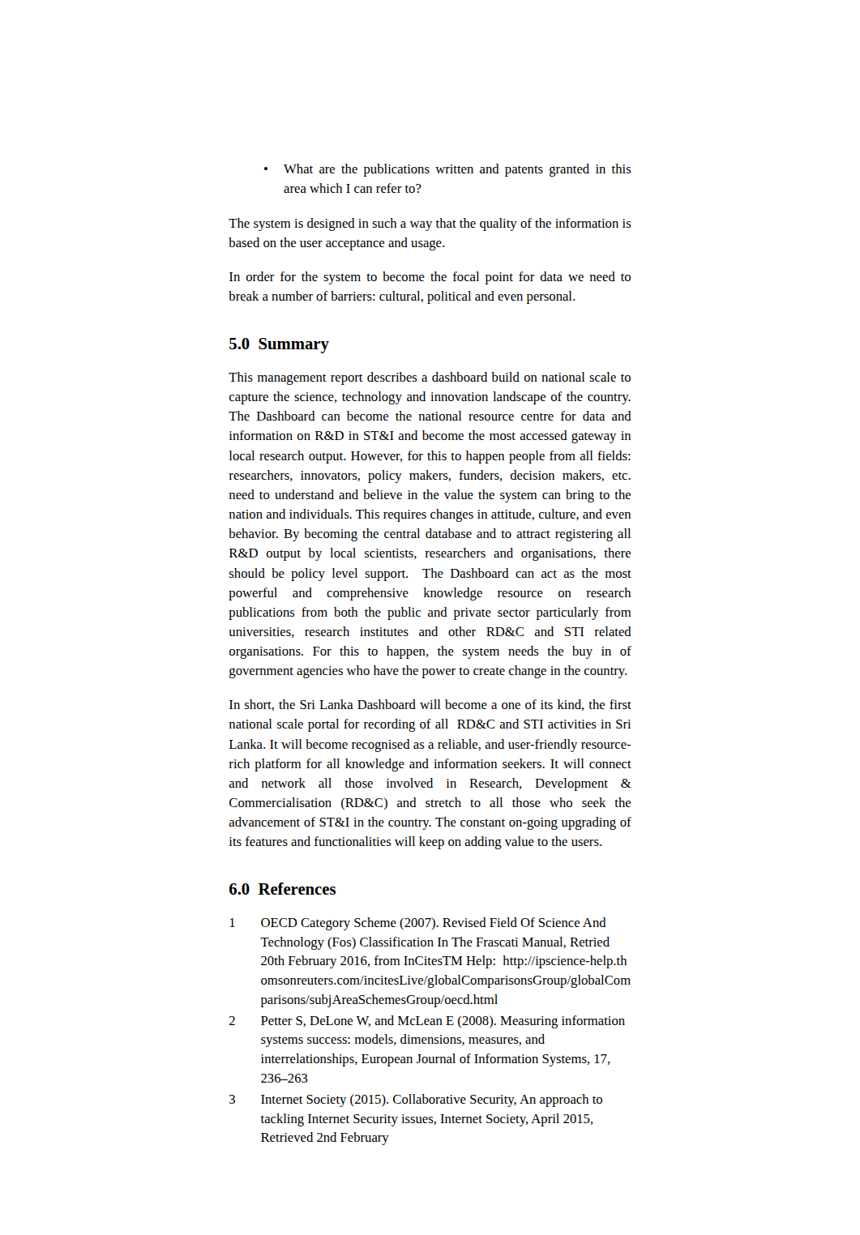What are the publications written and patents granted in this area which I can refer to?
The system is designed in such a way that the quality of the information is based on the user acceptance and usage.
In order for the system to become the focal point for data we need to break a number of barriers: cultural, political and even personal.
5.0 Summary
This management report describes a dashboard build on national scale to capture the science, technology and innovation landscape of the country. The Dashboard can become the national resource centre for data and information on R&D in ST&I and become the most accessed gateway in local research output. However, for this to happen people from all fields: researchers, innovators, policy makers, funders, decision makers, etc. need to understand and believe in the value the system can bring to the nation and individuals. This requires changes in attitude, culture, and even behavior. By becoming the central database and to attract registering all R&D output by local scientists, researchers and organisations, there should be policy level support. The Dashboard can act as the most powerful and comprehensive knowledge resource on research publications from both the public and private sector particularly from universities, research institutes and other RD&C and STI related organisations. For this to happen, the system needs the buy in of government agencies who have the power to create change in the country.
In short, the Sri Lanka Dashboard will become a one of its kind, the first national scale portal for recording of all RD&C and STI activities in Sri Lanka. It will become recognised as a reliable, and user-friendly resource-rich platform for all knowledge and information seekers. It will connect and network all those involved in Research, Development & Commercialisation (RD&C) and stretch to all those who seek the advancement of ST&I in the country. The constant on-going upgrading of its features and functionalities will keep on adding value to the users.
6.0 References
OECD Category Scheme (2007). Revised Field Of Science And Technology (Fos) Classification In The Frascati Manual, Retried 20th February 2016, from InCitesTM Help: http://ipscience-help.thomsonreuters.com/incitesLive/globalComparisonsGroup/globalComparisons/subjAreaSchemesGroup/oecd.html
Petter S, DeLone W, and McLean E (2008). Measuring information systems success: models, dimensions, measures, and interrelationships, European Journal of Information Systems, 17, 236–263
Internet Society (2015). Collaborative Security, An approach to tackling Internet Security issues, Internet Society, April 2015, Retrieved 2nd February